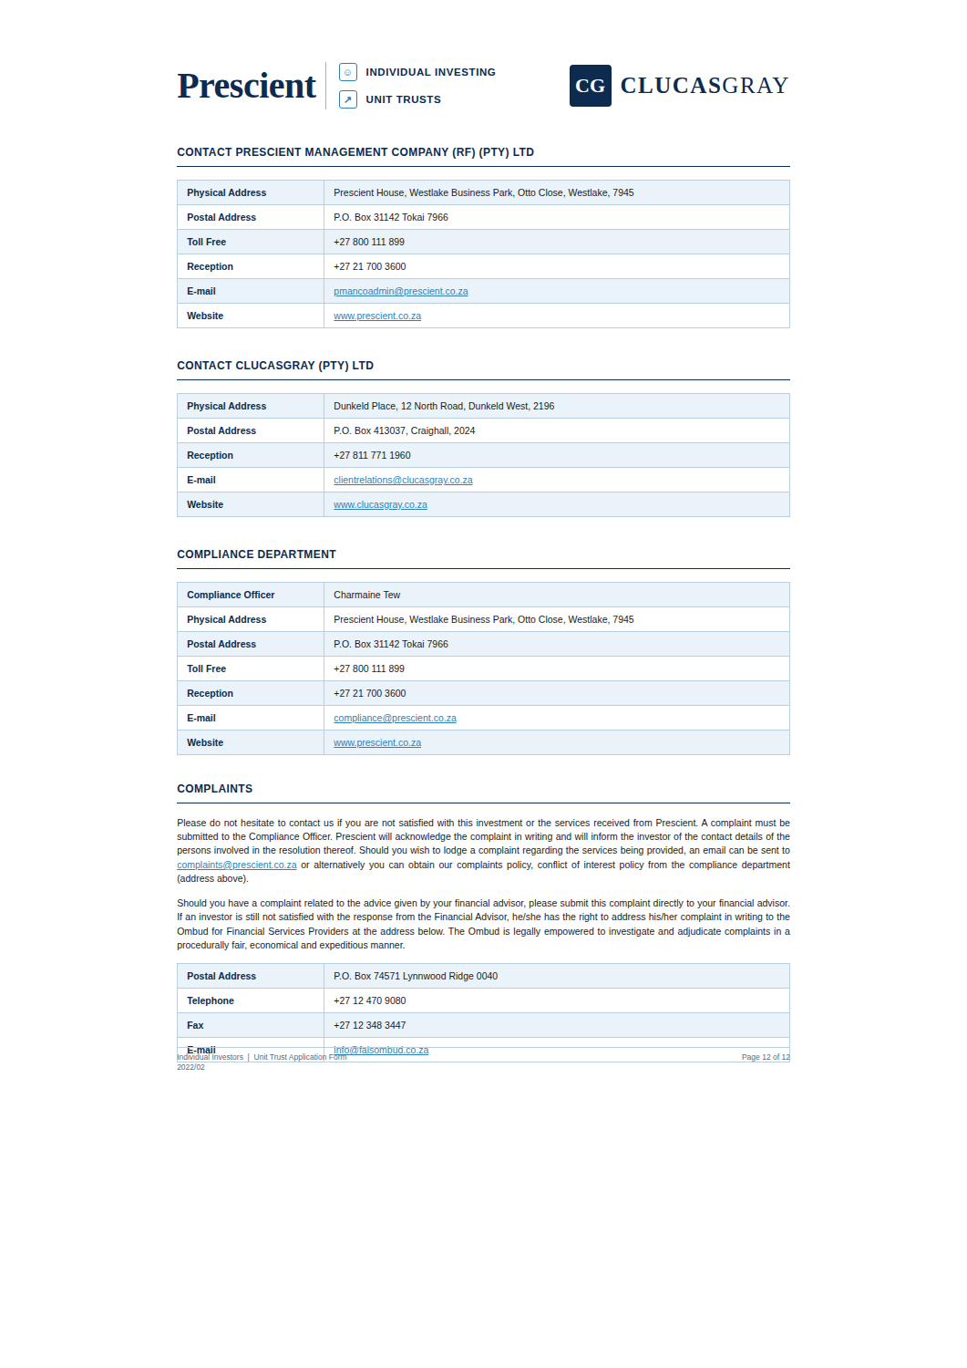Prescient
☺ INDIVIDUAL INVESTING
↗ UNIT TRUSTS
CG
CLUCASGRAY
CONTACT PRESCIENT MANAGEMENT COMPANY (RF) (PTY) LTD
| Physical Address | Prescient House, Westlake Business Park, Otto Close, Westlake, 7945 |
| Postal Address | P.O. Box 31142 Tokai 7966 |
| Toll Free | +27 800 111 899 |
| Reception | +27 21 700 3600 |
| E-mail | pmancoadmin@prescient.co.za |
| Website | www.prescient.co.za |
CONTACT CLUCASGRAY (PTY) LTD
| Physical Address | Dunkeld Place, 12 North Road, Dunkeld West, 2196 |
| Postal Address | P.O. Box 413037, Craighall, 2024 |
| Reception | +27 811 771 1960 |
| E-mail | clientrelations@clucasgray.co.za |
| Website | www.clucasgray.co.za |
COMPLIANCE DEPARTMENT
| Compliance Officer | Charmaine Tew |
| Physical Address | Prescient House, Westlake Business Park, Otto Close, Westlake, 7945 |
| Postal Address | P.O. Box 31142 Tokai 7966 |
| Toll Free | +27 800 111 899 |
| Reception | +27 21 700 3600 |
| E-mail | compliance@prescient.co.za |
| Website | www.prescient.co.za |
COMPLAINTS
Please do not hesitate to contact us if you are not satisfied with this investment or the services received from Prescient. A complaint must be submitted to the Compliance Officer. Prescient will acknowledge the complaint in writing and will inform the investor of the contact details of the persons involved in the resolution thereof. Should you wish to lodge a complaint regarding the services being provided, an email can be sent to complaints@prescient.co.za or alternatively you can obtain our complaints policy, conflict of interest policy from the compliance department (address above).
Should you have a complaint related to the advice given by your financial advisor, please submit this complaint directly to your financial advisor. If an investor is still not satisfied with the response from the Financial Advisor, he/she has the right to address his/her complaint in writing to the Ombud for Financial Services Providers at the address below. The Ombud is legally empowered to investigate and adjudicate complaints in a procedurally fair, economical and expeditious manner.
| Postal Address | P.O. Box 74571 Lynnwood Ridge 0040 |
| Telephone | +27 12 470 9080 |
| Fax | +27 12 348 3447 |
| E-mail | info@faisombud.co.za |
Individual Investors | Unit Trust Application Form
2022/02
Page 12 of 12